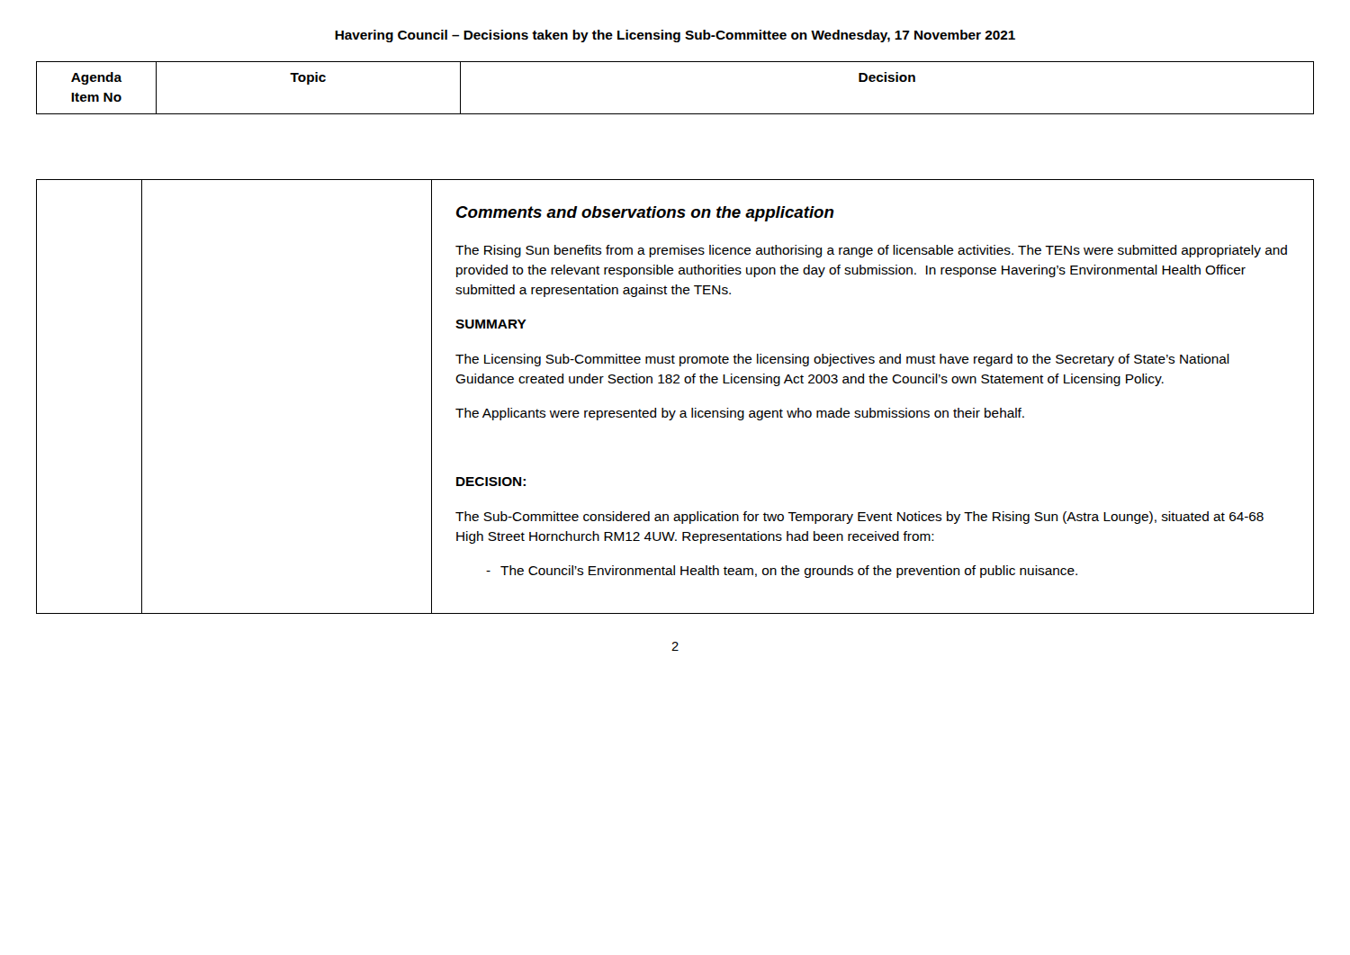Havering Council – Decisions taken by the Licensing Sub-Committee on Wednesday, 17 November 2021
| Agenda Item No | Topic | Decision |
| | | Comments and observations on the application The Rising Sun benefits from a premises licence authorising a range of licensable activities. The TENs were submitted appropriately and provided to the relevant responsible authorities upon the day of submission. In response Havering’s Environmental Health Officer submitted a representation against the TENs. SUMMARY The Licensing Sub-Committee must promote the licensing objectives and must have regard to the Secretary of State’s National Guidance created under Section 182 of the Licensing Act 2003 and the Council’s own Statement of Licensing Policy. The Applicants were represented by a licensing agent who made submissions on their behalf. DECISION: The Sub-Committee considered an application for two Temporary Event Notices by The Rising Sun (Astra Lounge), situated at 64-68 High Street Hornchurch RM12 4UW. Representations had been received from: The Council’s Environmental Health team, on the grounds of the prevention of public nuisance. |
2